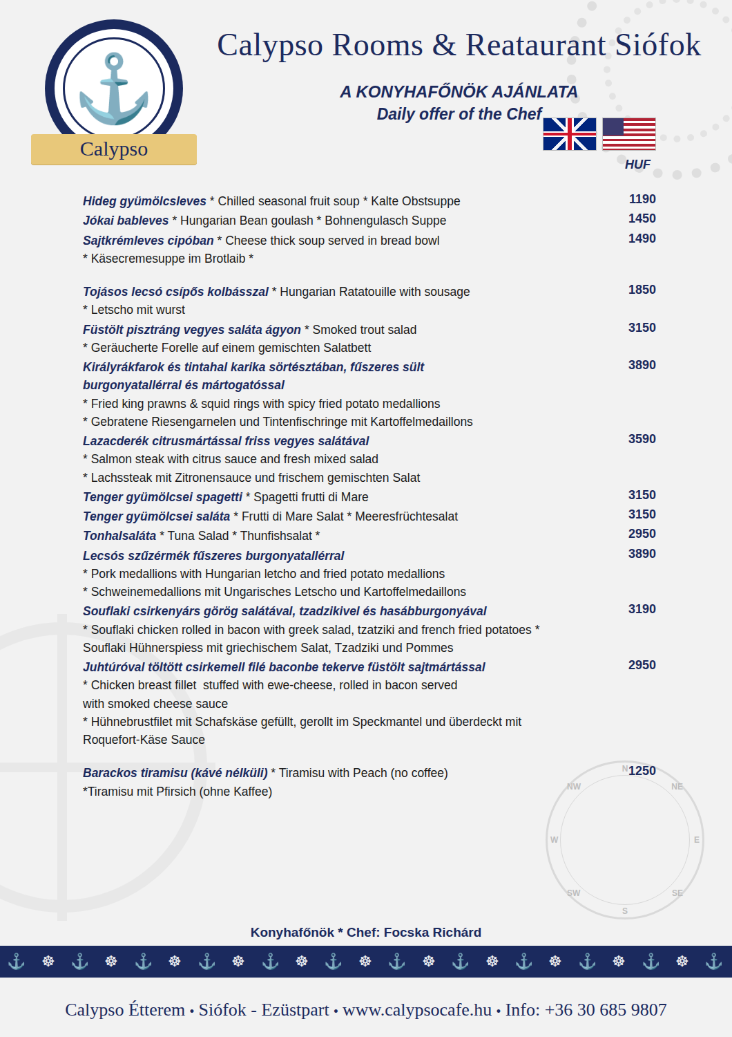NS EW NE NW SE SW
⚓
Calypso
Calypso Rooms & Reataurant Siófok
A KONYHAFŐNÖK AJÁNLATA
Daily offer of the Chef
HUF
| Hideg gyümölcsleves * Chilled seasonal fruit soup * Kalte Obstsuppe | 1190 |
| Jókai bableves * Hungarian Bean goulash * Bohnengulasch Suppe | 1450 |
| Sajtkrémleves cipóban * Cheese thick soup served in bread bowl | 1490 |
| * Käsecremesuppe im Brotlaib * | |
| Tojásos lecsó csípős kolbásszal * Hungarian Ratatouille with sousage | 1850 |
| * Letscho mit wurst | |
| Füstölt pisztráng vegyes saláta ágyon * Smoked trout salad | 3150 |
| * Geräucherte Forelle auf einem gemischten Salatbett | |
| Királyrákfarok és tintahal karika sörtésztában, fűszeres sült | 3890 |
| burgonyatallérral és mártogatóssal | |
| * Fried king prawns & squid rings with spicy fried potato medallions | |
| * Gebratene Riesengarnelen und Tintenfischringe mit Kartoffelmedaillons | |
| Lazacderék citrusmártással friss vegyes salátával | 3590 |
| * Salmon steak with citrus sauce and fresh mixed salad | |
| * Lachssteak mit Zitronensauce und frischem gemischten Salat | |
| Tenger gyümölcsei spagetti * Spagetti frutti di Mare | 3150 |
| Tenger gyümölcsei saláta * Frutti di Mare Salat * Meeresfrüchtesalat | 3150 |
| Tonhalsaláta * Tuna Salad * Thunfishsalat * | 2950 |
| Lecsós szűzérmék fűszeres burgonyatallérral | 3890 |
| * Pork medallions with Hungarian letcho and fried potato medallions | |
| * Schweinemedallions mit Ungarisches Letscho und Kartoffelmedaillons | |
| Souflaki csirkenyárs görög salátával, tzadzikivel és hasábburgonyával | 3190 |
| * Souflaki chicken rolled in bacon with greek salad, tzatziki and french fried potatoes * Souflaki Hühnerspiess mit griechischem Salat, Tzadziki und Pommes | |
| Juhtúróval töltött csirkemell filé baconbe tekerve füstölt sajtmártással | 2950 |
| * Chicken breast fillet stuffed with ewe-cheese, rolled in bacon served | |
| with smoked cheese sauce | |
| * Hühnebrustfilet mit Schafskäse gefüllt, gerollt im Speckmantel und überdeckt mit | |
| Roquefort-Käse Sauce | |
| Barackos tiramisu (kávé nélküli) * Tiramisu with Peach (no coffee) | 1250 |
| * Tiramisu mit Pfirsich (ohne Kaffee) | |
Konyhafőnök * Chef: Focska Richárd
⚓☸⚓☸⚓☸ ⚓☸⚓☸⚓☸ ⚓☸⚓☸⚓☸ ⚓☸⚓☸⚓
Calypso Étterem • Siófok - Ezüstpart • www.calypsocafe.hu • Info: +36 30 685 9807